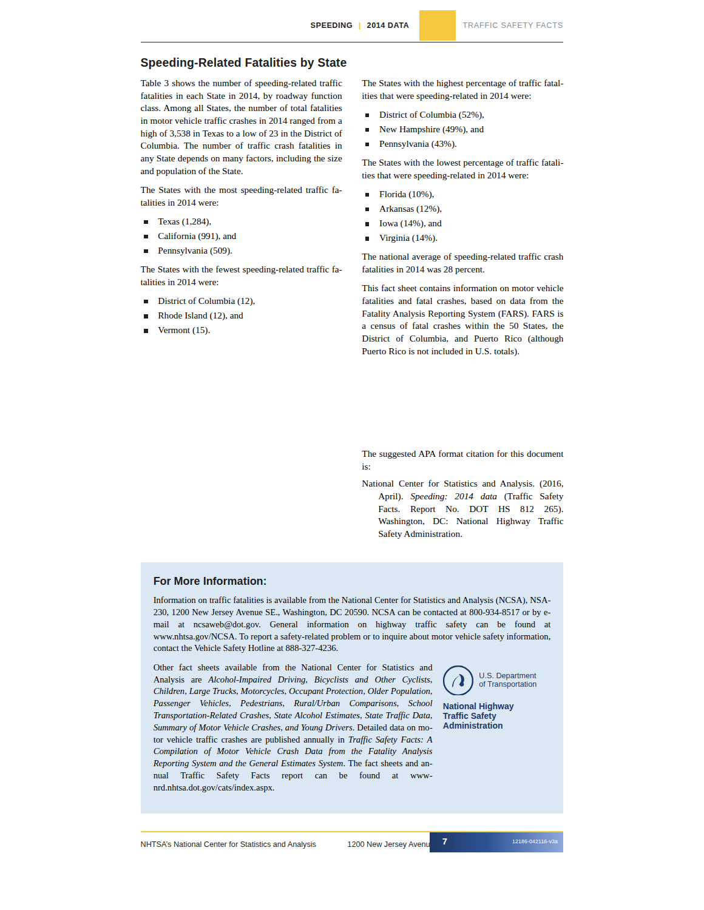SPEEDING | 2014 DATA
TRAFFIC SAFETY FACTS
Speeding-Related Fatalities by State
Table 3 shows the number of speeding-related traffic fatalities in each State in 2014, by roadway function class. Among all States, the number of total fatalities in motor vehicle traffic crashes in 2014 ranged from a high of 3,538 in Texas to a low of 23 in the District of Columbia. The number of traffic crash fatalities in any State depends on many factors, including the size and population of the State.
The States with the most speeding-related traffic fatalities in 2014 were:
Texas (1,284),
California (991), and
Pennsylvania (509).
The States with the fewest speeding-related traffic fatalities in 2014 were:
District of Columbia (12),
Rhode Island (12), and
Vermont (15).
The States with the highest percentage of traffic fatalities that were speeding-related in 2014 were:
District of Columbia (52%),
New Hampshire (49%), and
Pennsylvania (43%).
The States with the lowest percentage of traffic fatalities that were speeding-related in 2014 were:
Florida (10%),
Arkansas (12%),
Iowa (14%), and
Virginia (14%).
The national average of speeding-related traffic crash fatalities in 2014 was 28 percent.
This fact sheet contains information on motor vehicle fatalities and fatal crashes, based on data from the Fatality Analysis Reporting System (FARS). FARS is a census of fatal crashes within the 50 States, the District of Columbia, and Puerto Rico (although Puerto Rico is not included in U.S. totals).
The suggested APA format citation for this document is:
National Center for Statistics and Analysis. (2016, April). Speeding: 2014 data (Traffic Safety Facts. Report No. DOT HS 812 265). Washington, DC: National Highway Traffic Safety Administration.
For More Information:
Information on traffic fatalities is available from the National Center for Statistics and Analysis (NCSA), NSA-230, 1200 New Jersey Avenue SE., Washington, DC 20590. NCSA can be contacted at 800-934-8517 or by e-mail at ncsaweb@dot.gov. General information on highway traffic safety can be found at www.nhtsa.gov/NCSA. To report a safety-related problem or to inquire about motor vehicle safety information, contact the Vehicle Safety Hotline at 888-327-4236.
Other fact sheets available from the National Center for Statistics and Analysis are Alcohol-Impaired Driving, Bicyclists and Other Cyclists, Children, Large Trucks, Motorcycles, Occupant Protection, Older Population, Passenger Vehicles, Pedestrians, Rural/Urban Comparisons, School Transportation-Related Crashes, State Alcohol Estimates, State Traffic Data, Summary of Motor Vehicle Crashes, and Young Drivers. Detailed data on motor vehicle traffic crashes are published annually in Traffic Safety Facts: A Compilation of Motor Vehicle Crash Data from the Fatality Analysis Reporting System and the General Estimates System. The fact sheets and annual Traffic Safety Facts report can be found at www-nrd.nhtsa.dot.gov/cats/index.aspx.
U.S. Department
of Transportation
National Highway
Traffic Safety
Administration
NHTSA’s National Center for Statistics and Analysis
1200 New Jersey Avenue SE., Washington, DC 20590
7 12186-042116-v3a